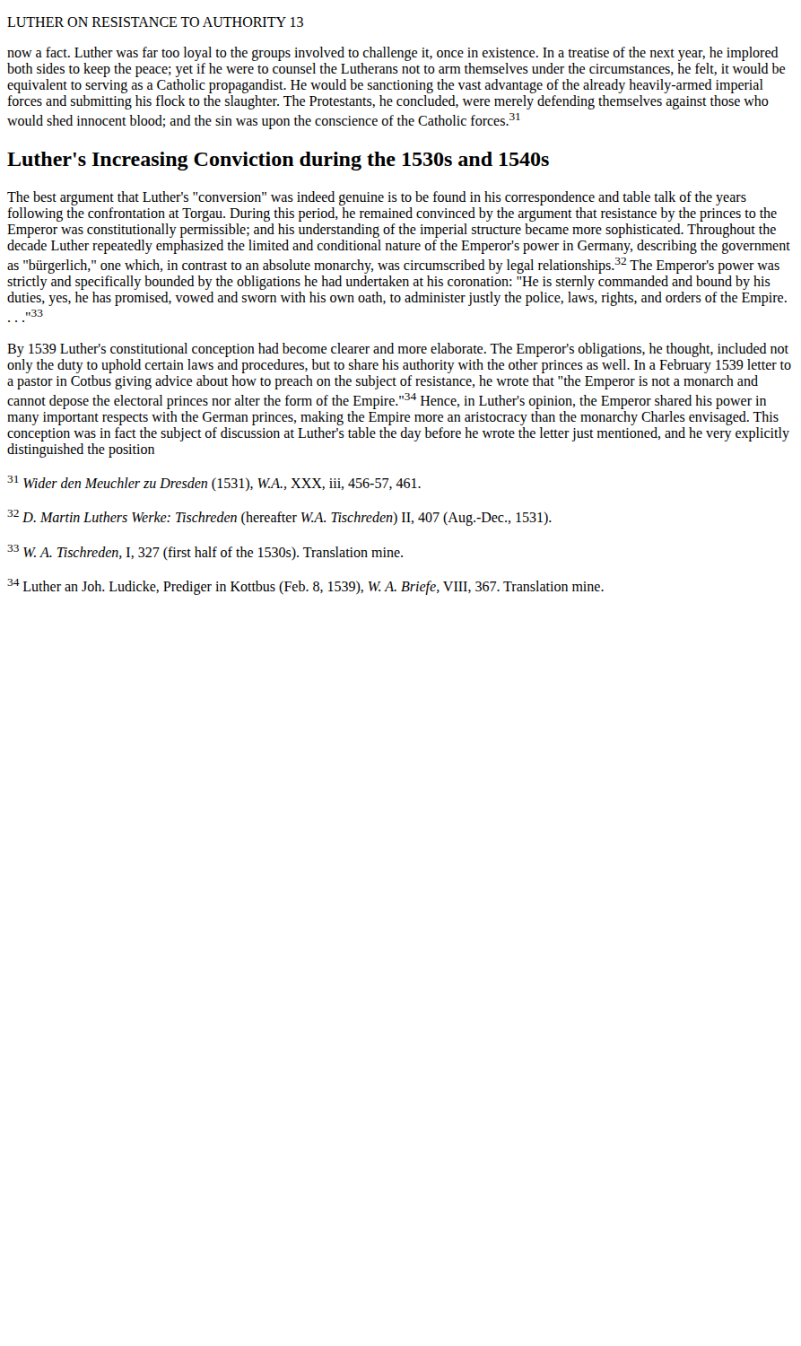LUTHER ON RESISTANCE TO AUTHORITY 13
now a fact. Luther was far too loyal to the groups involved to challenge it, once in existence. In a treatise of the next year, he implored both sides to keep the peace; yet if he were to counsel the Lutherans not to arm themselves under the circumstances, he felt, it would be equivalent to serving as a Catholic propagandist. He would be sanctioning the vast advantage of the already heavily-armed imperial forces and submitting his flock to the slaughter. The Protestants, he concluded, were merely defending themselves against those who would shed innocent blood; and the sin was upon the conscience of the Catholic forces.31
Luther's Increasing Conviction during the 1530s and 1540s
The best argument that Luther's "conversion" was indeed genuine is to be found in his correspondence and table talk of the years following the confrontation at Torgau. During this period, he remained convinced by the argument that resistance by the princes to the Emperor was constitutionally permissible; and his understanding of the imperial structure became more sophisticated. Throughout the decade Luther repeatedly emphasized the limited and conditional nature of the Emperor's power in Germany, describing the government as "bürgerlich," one which, in contrast to an absolute monarchy, was circumscribed by legal relationships.32 The Emperor's power was strictly and specifically bounded by the obligations he had undertaken at his coronation: "He is sternly commanded and bound by his duties, yes, he has promised, vowed and sworn with his own oath, to administer justly the police, laws, rights, and orders of the Empire. . . ."33
By 1539 Luther's constitutional conception had become clearer and more elaborate. The Emperor's obligations, he thought, included not only the duty to uphold certain laws and procedures, but to share his authority with the other princes as well. In a February 1539 letter to a pastor in Cotbus giving advice about how to preach on the subject of resistance, he wrote that "the Emperor is not a monarch and cannot depose the electoral princes nor alter the form of the Empire."34 Hence, in Luther's opinion, the Emperor shared his power in many important respects with the German princes, making the Empire more an aristocracy than the monarchy Charles envisaged. This conception was in fact the subject of discussion at Luther's table the day before he wrote the letter just mentioned, and he very explicitly distinguished the position
31 Wider den Meuchler zu Dresden (1531), W.A., XXX, iii, 456-57, 461.
32 D. Martin Luthers Werke: Tischreden (hereafter W.A. Tischreden) II, 407 (Aug.-Dec., 1531).
33 W. A. Tischreden, I, 327 (first half of the 1530s). Translation mine.
34 Luther an Joh. Ludicke, Prediger in Kottbus (Feb. 8, 1539), W. A. Briefe, VIII, 367. Translation mine.